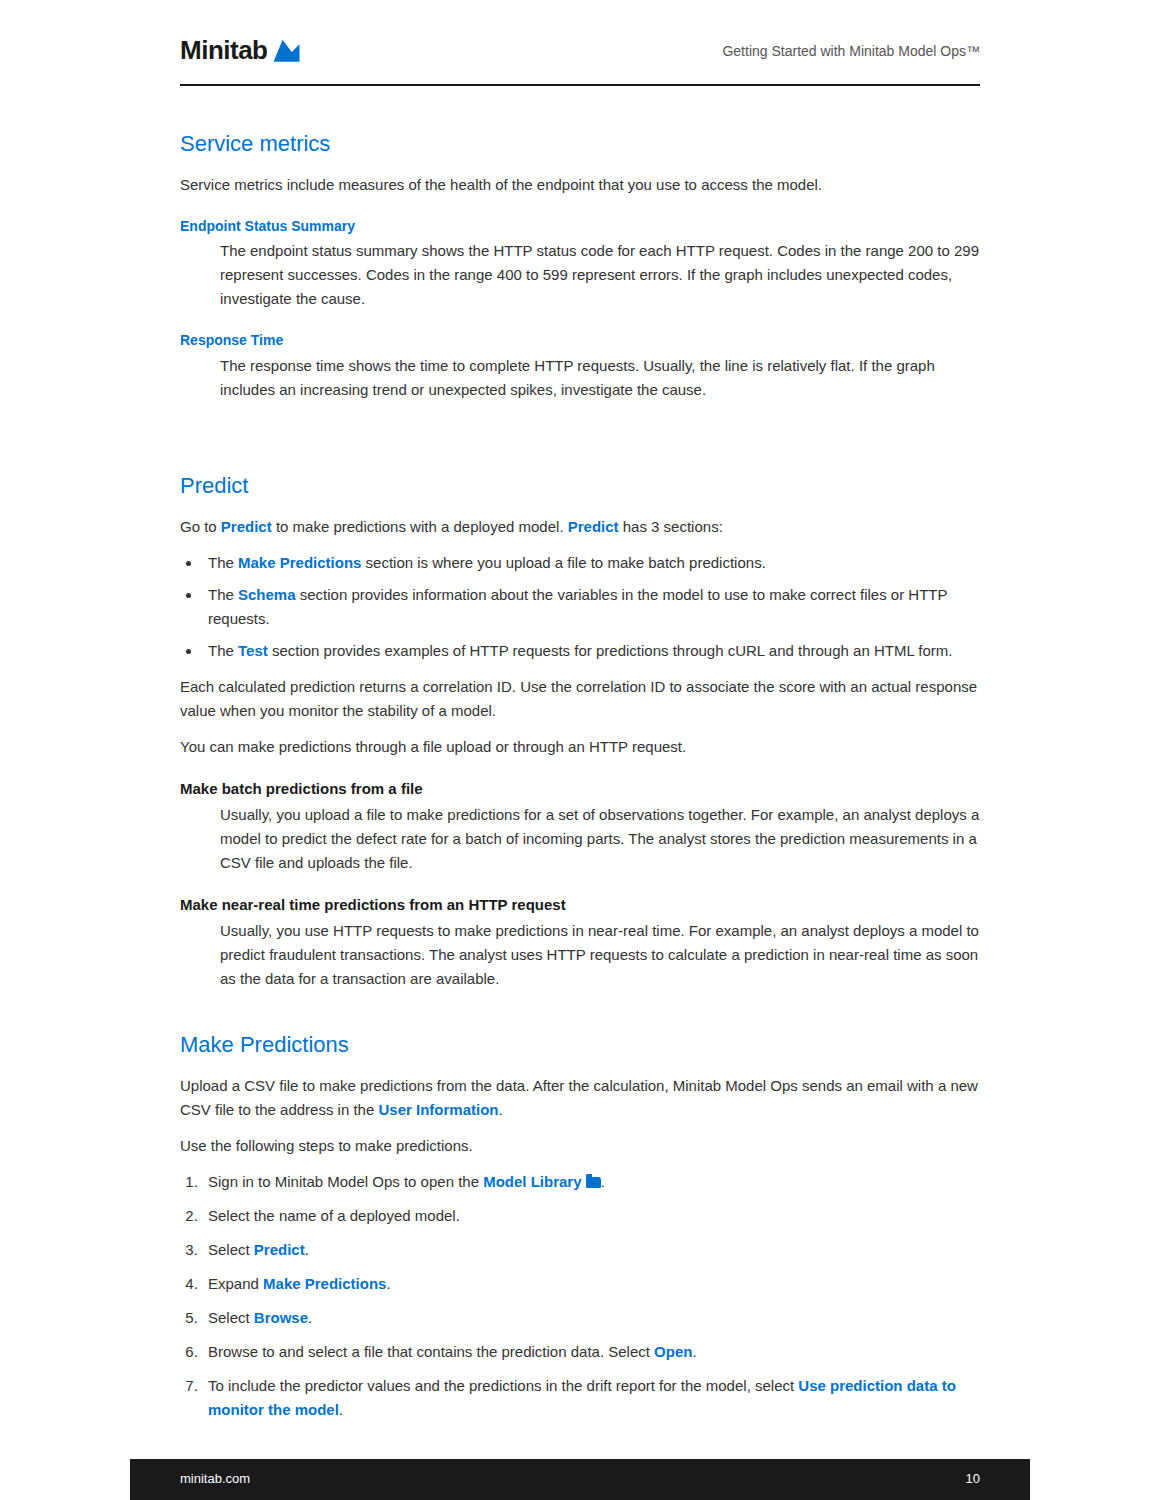Minitab
Getting Started with Minitab Model Ops™
Service metrics
Service metrics include measures of the health of the endpoint that you use to access the model.
Endpoint Status Summary
The endpoint status summary shows the HTTP status code for each HTTP request. Codes in the range 200 to 299 represent successes. Codes in the range 400 to 599 represent errors. If the graph includes unexpected codes, investigate the cause.
Response Time
The response time shows the time to complete HTTP requests. Usually, the line is relatively flat. If the graph includes an increasing trend or unexpected spikes, investigate the cause.
Predict
Go to Predict to make predictions with a deployed model. Predict has 3 sections:
The Make Predictions section is where you upload a file to make batch predictions.
The Schema section provides information about the variables in the model to use to make correct files or HTTP requests.
The Test section provides examples of HTTP requests for predictions through cURL and through an HTML form.
Each calculated prediction returns a correlation ID. Use the correlation ID to associate the score with an actual response value when you monitor the stability of a model.
You can make predictions through a file upload or through an HTTP request.
Make batch predictions from a file
Usually, you upload a file to make predictions for a set of observations together. For example, an analyst deploys a model to predict the defect rate for a batch of incoming parts. The analyst stores the prediction measurements in a CSV file and uploads the file.
Make near-real time predictions from an HTTP request
Usually, you use HTTP requests to make predictions in near-real time. For example, an analyst deploys a model to predict fraudulent transactions. The analyst uses HTTP requests to calculate a prediction in near-real time as soon as the data for a transaction are available.
Make Predictions
Upload a CSV file to make predictions from the data. After the calculation, Minitab Model Ops sends an email with a new CSV file to the address in the User Information.
Use the following steps to make predictions.
Sign in to Minitab Model Ops to open the Model Library .
Select the name of a deployed model.
Select Predict.
Expand Make Predictions.
Select Browse.
Browse to and select a file that contains the prediction data. Select Open.
To include the predictor values and the predictions in the drift report for the model, select Use prediction data to monitor the model.
minitab.com 10